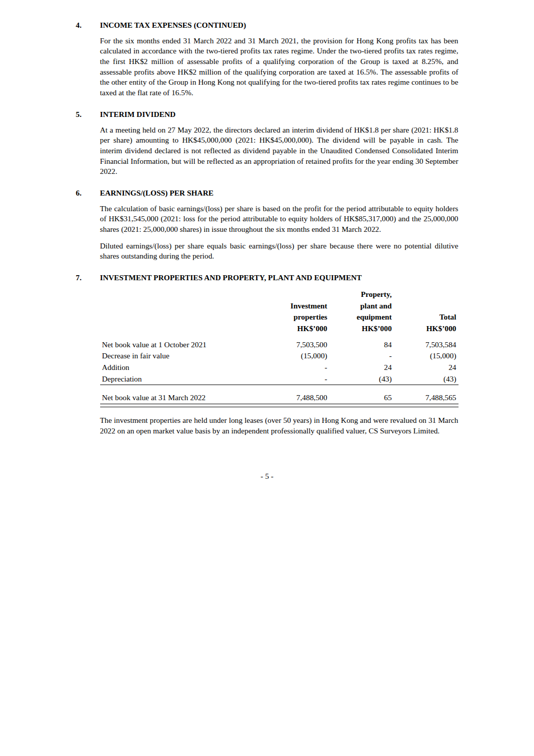4.
INCOME TAX EXPENSES (CONTINUED)
For the six months ended 31 March 2022 and 31 March 2021, the provision for Hong Kong profits tax has been calculated in accordance with the two-tiered profits tax rates regime. Under the two-tiered profits tax rates regime, the first HK$2 million of assessable profits of a qualifying corporation of the Group is taxed at 8.25%, and assessable profits above HK$2 million of the qualifying corporation are taxed at 16.5%. The assessable profits of the other entity of the Group in Hong Kong not qualifying for the two-tiered profits tax rates regime continues to be taxed at the flat rate of 16.5%.
5.
INTERIM DIVIDEND
At a meeting held on 27 May 2022, the directors declared an interim dividend of HK$1.8 per share (2021: HK$1.8 per share) amounting to HK$45,000,000 (2021: HK$45,000,000). The dividend will be payable in cash. The interim dividend declared is not reflected as dividend payable in the Unaudited Condensed Consolidated Interim Financial Information, but will be reflected as an appropriation of retained profits for the year ending 30 September 2022.
6.
EARNINGS/(LOSS) PER SHARE
The calculation of basic earnings/(loss) per share is based on the profit for the period attributable to equity holders of HK$31,545,000 (2021: loss for the period attributable to equity holders of HK$85,317,000) and the 25,000,000 shares (2021: 25,000,000 shares) in issue throughout the six months ended 31 March 2022.
Diluted earnings/(loss) per share equals basic earnings/(loss) per share because there were no potential dilutive shares outstanding during the period.
7.
INVESTMENT PROPERTIES AND PROPERTY, PLANT AND EQUIPMENT
| | | Property, | |
| | Investment | plant and | |
| | properties | equipment | Total |
| | HK$’000 | HK$’000 | HK$’000 |
| Net book value at 1 October 2021 | 7,503,500 | 84 | 7,503,584 |
| Decrease in fair value | (15,000) | - | (15,000) |
| Addition | - | 24 | 24 |
| Depreciation | - | (43) | (43) |
| Net book value at 31 March 2022 | 7,488,500 | 65 | 7,488,565 |
The investment properties are held under long leases (over 50 years) in Hong Kong and were revalued on 31 March 2022 on an open market value basis by an independent professionally qualified valuer, CS Surveyors Limited.
- 5 -